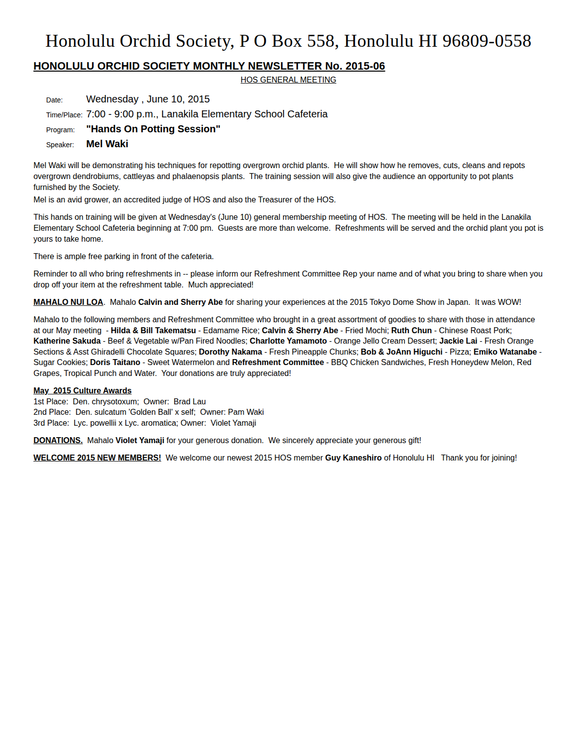Honolulu Orchid Society, P O Box 558, Honolulu HI 96809-0558
HONOLULU ORCHID SOCIETY MONTHLY NEWSLETTER No. 2015-06
HOS GENERAL MEETING
| Date: | Wednesday , June 10, 2015 |
| Time/Place: | 7:00 - 9:00 p.m., Lanakila Elementary School Cafeteria |
| Program: | "Hands On Potting Session" |
| Speaker: | Mel Waki |
Mel Waki will be demonstrating his techniques for repotting overgrown orchid plants. He will show how he removes, cuts, cleans and repots overgrown dendrobiums, cattleyas and phalaenopsis plants. The training session will also give the audience an opportunity to pot plants furnished by the Society.
Mel is an avid grower, an accredited judge of HOS and also the Treasurer of the HOS.
This hands on training will be given at Wednesday's (June 10) general membership meeting of HOS. The meeting will be held in the Lanakila Elementary School Cafeteria beginning at 7:00 pm. Guests are more than welcome. Refreshments will be served and the orchid plant you pot is yours to take home.
There is ample free parking in front of the cafeteria.
Reminder to all who bring refreshments in -- please inform our Refreshment Committee Rep your name and of what you bring to share when you drop off your item at the refreshment table. Much appreciated!
MAHALO NUI LOA. Mahalo Calvin and Sherry Abe for sharing your experiences at the 2015 Tokyo Dome Show in Japan. It was WOW!
Mahalo to the following members and Refreshment Committee who brought in a great assortment of goodies to share with those in attendance at our May meeting - Hilda & Bill Takematsu - Edamame Rice; Calvin & Sherry Abe - Fried Mochi; Ruth Chun - Chinese Roast Pork; Katherine Sakuda - Beef & Vegetable w/Pan Fired Noodles; Charlotte Yamamoto - Orange Jello Cream Dessert; Jackie Lai - Fresh Orange Sections & Asst Ghiradelli Chocolate Squares; Dorothy Nakama - Fresh Pineapple Chunks; Bob & JoAnn Higuchi - Pizza; Emiko Watanabe - Sugar Cookies; Doris Taitano - Sweet Watermelon and Refreshment Committee - BBQ Chicken Sandwiches, Fresh Honeydew Melon, Red Grapes, Tropical Punch and Water. Your donations are truly appreciated!
May 2015 Culture Awards
1st Place: Den. chrysotoxum; Owner: Brad Lau
2nd Place: Den. sulcatum 'Golden Ball' x self; Owner: Pam Waki
3rd Place: Lyc. powellii x Lyc. aromatica; Owner: Violet Yamaji
DONATIONS. Mahalo Violet Yamaji for your generous donation. We sincerely appreciate your generous gift!
WELCOME 2015 NEW MEMBERS! We welcome our newest 2015 HOS member Guy Kaneshiro of Honolulu HI Thank you for joining!